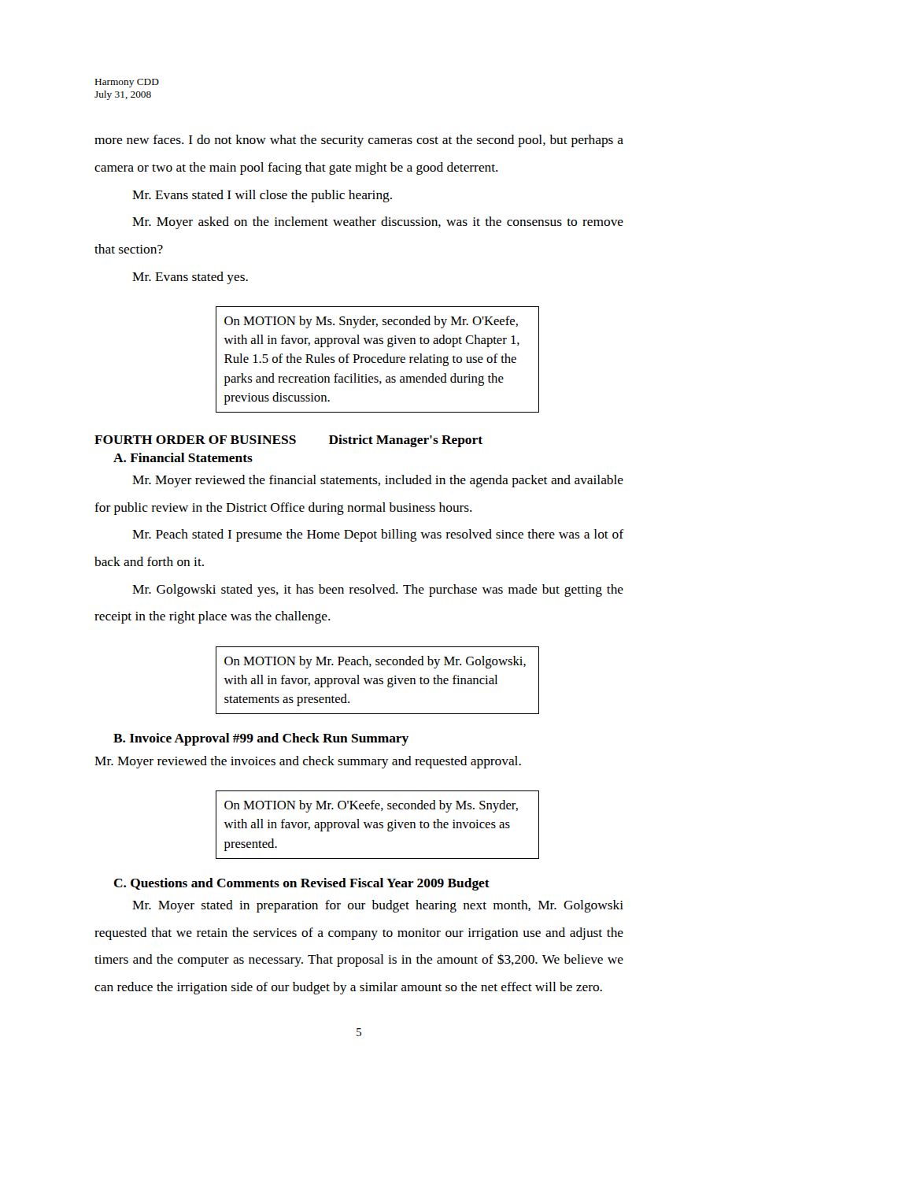Harmony CDD
July 31, 2008
more new faces. I do not know what the security cameras cost at the second pool, but perhaps a camera or two at the main pool facing that gate might be a good deterrent.
Mr. Evans stated I will close the public hearing.
Mr. Moyer asked on the inclement weather discussion, was it the consensus to remove that section?
Mr. Evans stated yes.
On MOTION by Ms. Snyder, seconded by Mr. O'Keefe, with all in favor, approval was given to adopt Chapter 1, Rule 1.5 of the Rules of Procedure relating to use of the parks and recreation facilities, as amended during the previous discussion.
FOURTH ORDER OF BUSINESS District Manager's Report
A. Financial Statements
Mr. Moyer reviewed the financial statements, included in the agenda packet and available for public review in the District Office during normal business hours.
Mr. Peach stated I presume the Home Depot billing was resolved since there was a lot of back and forth on it.
Mr. Golgowski stated yes, it has been resolved. The purchase was made but getting the receipt in the right place was the challenge.
On MOTION by Mr. Peach, seconded by Mr. Golgowski, with all in favor, approval was given to the financial statements as presented.
B. Invoice Approval #99 and Check Run Summary
Mr. Moyer reviewed the invoices and check summary and requested approval.
On MOTION by Mr. O'Keefe, seconded by Ms. Snyder, with all in favor, approval was given to the invoices as presented.
C. Questions and Comments on Revised Fiscal Year 2009 Budget
Mr. Moyer stated in preparation for our budget hearing next month, Mr. Golgowski requested that we retain the services of a company to monitor our irrigation use and adjust the timers and the computer as necessary. That proposal is in the amount of $3,200. We believe we can reduce the irrigation side of our budget by a similar amount so the net effect will be zero.
5